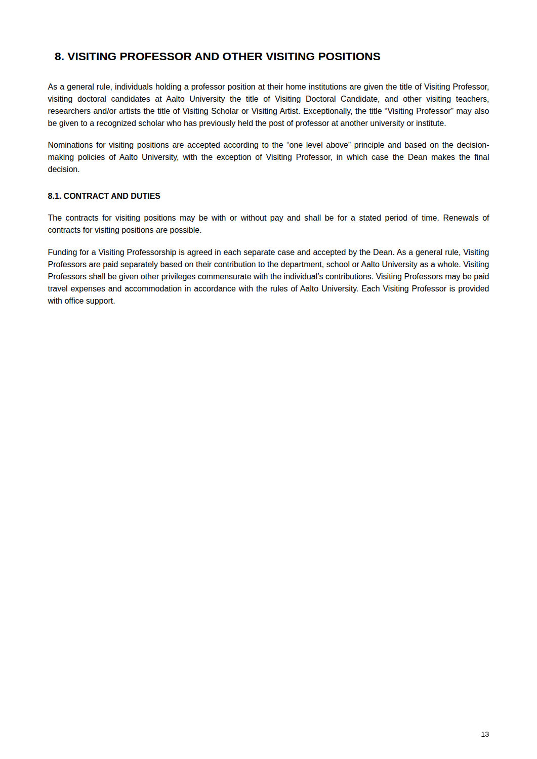8. VISITING PROFESSOR AND OTHER VISITING POSITIONS
As a general rule, individuals holding a professor position at their home institutions are given the title of Visiting Professor, visiting doctoral candidates at Aalto University the title of Visiting Doctoral Candidate, and other visiting teachers, researchers and/or artists the title of Visiting Scholar or Visiting Artist. Exceptionally, the title “Visiting Professor” may also be given to a recognized scholar who has previously held the post of professor at another university or institute.
Nominations for visiting positions are accepted according to the “one level above” principle and based on the decision-making policies of Aalto University, with the exception of Visiting Professor, in which case the Dean makes the final decision.
8.1. CONTRACT AND DUTIES
The contracts for visiting positions may be with or without pay and shall be for a stated period of time. Renewals of contracts for visiting positions are possible.
Funding for a Visiting Professorship is agreed in each separate case and accepted by the Dean. As a general rule, Visiting Professors are paid separately based on their contribution to the department, school or Aalto University as a whole. Visiting Professors shall be given other privileges commensurate with the individual’s contributions. Visiting Professors may be paid travel expenses and accommodation in accordance with the rules of Aalto University. Each Visiting Professor is provided with office support.
13